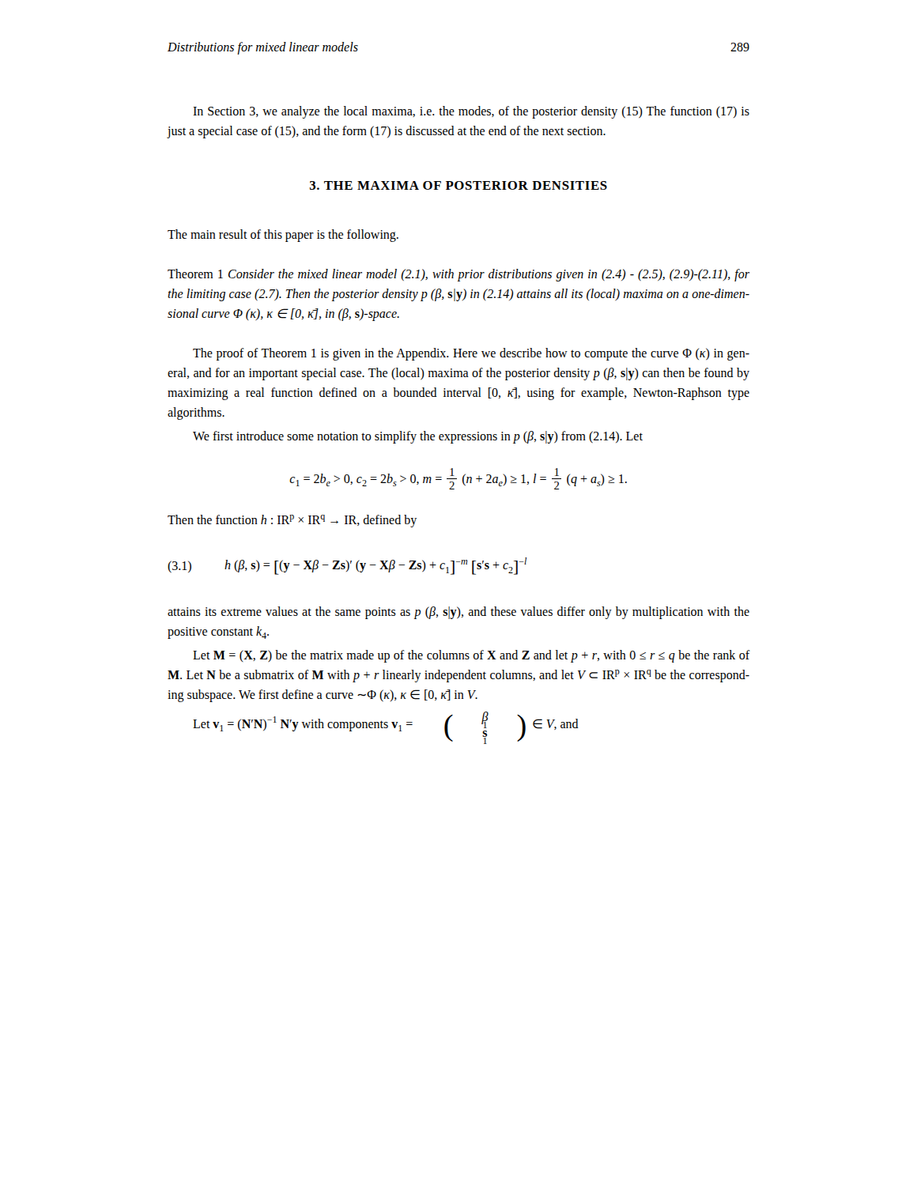Distributions for mixed linear models 289
In Section 3, we analyze the local maxima, i.e. the modes, of the posterior density (15) The function (17) is just a special case of (15), and the form (17) is discussed at the end of the next section.
3. THE MAXIMA OF POSTERIOR DENSITIES
The main result of this paper is the following.
Theorem 1 Consider the mixed linear model (2.1), with prior distributions given in (2.4) - (2.5), (2.9)-(2.11), for the limiting case (2.7). Then the posterior density p (β, s|y) in (2.14) attains all its (local) maxima on a one-dimensional curve Φ (κ), κ ∈ [0, κ̄], in (β, s)-space.
The proof of Theorem 1 is given in the Appendix. Here we describe how to compute the curve Φ (κ) in general, and for an important special case. The (local) maxima of the posterior density p (β, s|y) can then be found by maximizing a real function defined on a bounded interval [0, κ̄], using for example, Newton-Raphson type algorithms.
We first introduce some notation to simplify the expressions in p (β, s|y) from (2.14). Let
c1 = 2be > 0, c2 = 2bs > 0, m = 12 (n + 2ae) ≥ 1, l = 12 (q + as) ≥ 1.
Then the function h : IRp × IRq → IR, defined by
(3.1) h (β, s) = [(y − Xβ − Zs)′ (y − Xβ − Zs) + c1]−m [s′s + c2]−l
attains its extreme values at the same points as p (β, s|y), and these values differ only by multiplication with the positive constant k4.
Let M = (X, Z) be the matrix made up of the columns of X and Z and let p + r, with 0 ≤ r ≤ q be the rank of M. Let N be a submatrix of M with p + r linearly independent columns, and let V ⊂ IRp × IRq be the corresponding subspace. We first define a curve ∼Φ (κ), κ ∈ [0, κ̄] in V.
Let v1 = (N′N)−1 N′y with components v1 = (β1s1) ∈ V, and